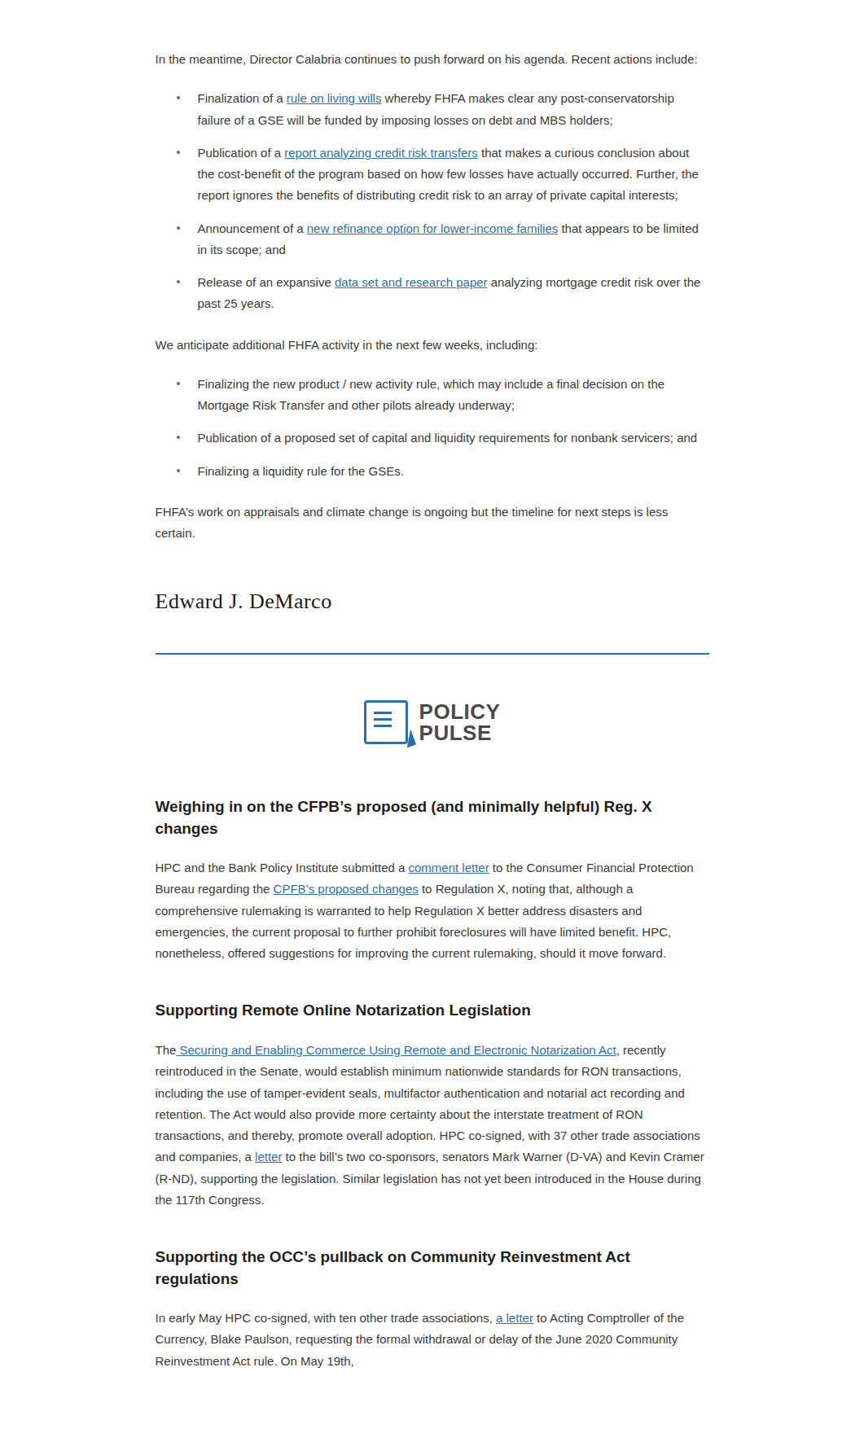In the meantime, Director Calabria continues to push forward on his agenda. Recent actions include:
Finalization of a rule on living wills whereby FHFA makes clear any post-conservatorship failure of a GSE will be funded by imposing losses on debt and MBS holders;
Publication of a report analyzing credit risk transfers that makes a curious conclusion about the cost-benefit of the program based on how few losses have actually occurred. Further, the report ignores the benefits of distributing credit risk to an array of private capital interests;
Announcement of a new refinance option for lower-income families that appears to be limited in its scope; and
Release of an expansive data set and research paper analyzing mortgage credit risk over the past 25 years.
We anticipate additional FHFA activity in the next few weeks, including:
Finalizing the new product / new activity rule, which may include a final decision on the Mortgage Risk Transfer and other pilots already underway;
Publication of a proposed set of capital and liquidity requirements for nonbank servicers; and
Finalizing a liquidity rule for the GSEs.
FHFA’s work on appraisals and climate change is ongoing but the timeline for next steps is less certain.
Edward J. DeMarco
POLICY PULSE
Weighing in on the CFPB’s proposed (and minimally helpful) Reg. X changes
HPC and the Bank Policy Institute submitted a comment letter to the Consumer Financial Protection Bureau regarding the CPFB’s proposed changes to Regulation X, noting that, although a comprehensive rulemaking is warranted to help Regulation X better address disasters and emergencies, the current proposal to further prohibit foreclosures will have limited benefit. HPC, nonetheless, offered suggestions for improving the current rulemaking, should it move forward.
Supporting Remote Online Notarization Legislation
The Securing and Enabling Commerce Using Remote and Electronic Notarization Act, recently reintroduced in the Senate, would establish minimum nationwide standards for RON transactions, including the use of tamper-evident seals, multifactor authentication and notarial act recording and retention. The Act would also provide more certainty about the interstate treatment of RON transactions, and thereby, promote overall adoption. HPC co-signed, with 37 other trade associations and companies, a letter to the bill’s two co-sponsors, senators Mark Warner (D-VA) and Kevin Cramer (R-ND), supporting the legislation. Similar legislation has not yet been introduced in the House during the 117th Congress.
Supporting the OCC’s pullback on Community Reinvestment Act regulations
In early May HPC co-signed, with ten other trade associations, a letter to Acting Comptroller of the Currency, Blake Paulson, requesting the formal withdrawal or delay of the June 2020 Community Reinvestment Act rule. On May 19th,